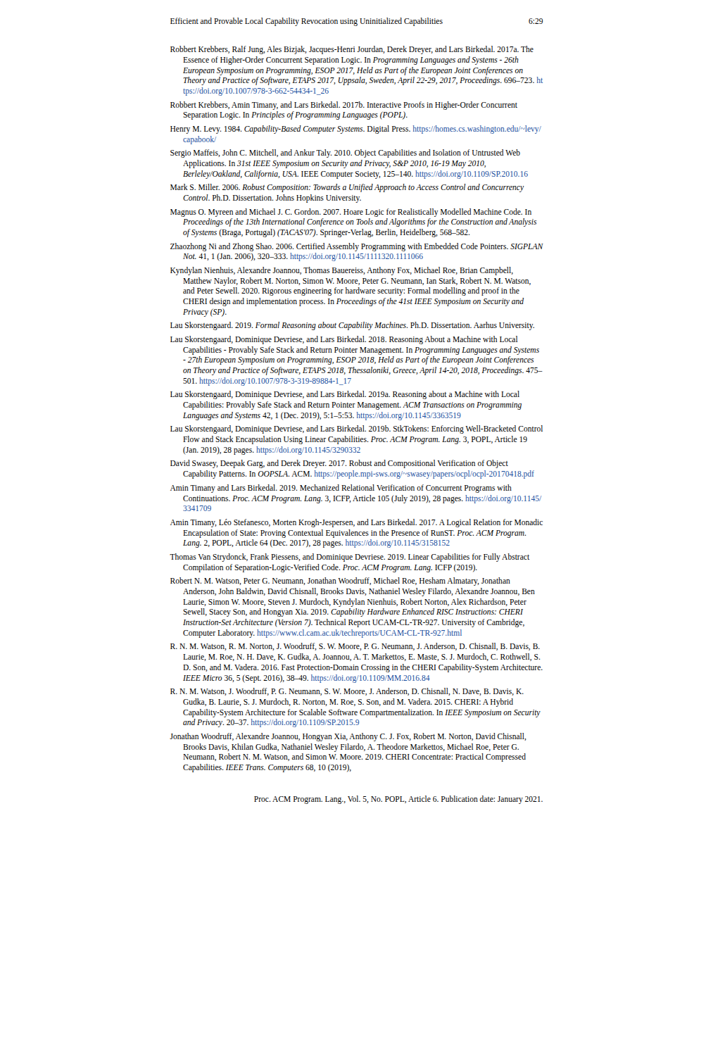Efficient and Provable Local Capability Revocation using Uninitialized Capabilities 6:29
Robbert Krebbers, Ralf Jung, Ales Bizjak, Jacques-Henri Jourdan, Derek Dreyer, and Lars Birkedal. 2017a. The Essence of Higher-Order Concurrent Separation Logic. In Programming Languages and Systems - 26th European Symposium on Programming, ESOP 2017, Held as Part of the European Joint Conferences on Theory and Practice of Software, ETAPS 2017, Uppsala, Sweden, April 22-29, 2017, Proceedings. 696–723. https://doi.org/10.1007/978-3-662-54434-1_26
Robbert Krebbers, Amin Timany, and Lars Birkedal. 2017b. Interactive Proofs in Higher-Order Concurrent Separation Logic. In Principles of Programming Languages (POPL).
Henry M. Levy. 1984. Capability-Based Computer Systems. Digital Press. https://homes.cs.washington.edu/~levy/capabook/
Sergio Maffeis, John C. Mitchell, and Ankur Taly. 2010. Object Capabilities and Isolation of Untrusted Web Applications. In 31st IEEE Symposium on Security and Privacy, S&P 2010, 16-19 May 2010, Berleley/Oakland, California, USA. IEEE Computer Society, 125–140. https://doi.org/10.1109/SP.2010.16
Mark S. Miller. 2006. Robust Composition: Towards a Unified Approach to Access Control and Concurrency Control. Ph.D. Dissertation. Johns Hopkins University.
Magnus O. Myreen and Michael J. C. Gordon. 2007. Hoare Logic for Realistically Modelled Machine Code. In Proceedings of the 13th International Conference on Tools and Algorithms for the Construction and Analysis of Systems (Braga, Portugal) (TACAS'07). Springer-Verlag, Berlin, Heidelberg, 568–582.
Zhaozhong Ni and Zhong Shao. 2006. Certified Assembly Programming with Embedded Code Pointers. SIGPLAN Not. 41, 1 (Jan. 2006), 320–333. https://doi.org/10.1145/1111320.1111066
Kyndylan Nienhuis, Alexandre Joannou, Thomas Bauereiss, Anthony Fox, Michael Roe, Brian Campbell, Matthew Naylor, Robert M. Norton, Simon W. Moore, Peter G. Neumann, Ian Stark, Robert N. M. Watson, and Peter Sewell. 2020. Rigorous engineering for hardware security: Formal modelling and proof in the CHERI design and implementation process. In Proceedings of the 41st IEEE Symposium on Security and Privacy (SP).
Lau Skorstengaard. 2019. Formal Reasoning about Capability Machines. Ph.D. Dissertation. Aarhus University.
Lau Skorstengaard, Dominique Devriese, and Lars Birkedal. 2018. Reasoning About a Machine with Local Capabilities - Provably Safe Stack and Return Pointer Management. In Programming Languages and Systems - 27th European Symposium on Programming, ESOP 2018, Held as Part of the European Joint Conferences on Theory and Practice of Software, ETAPS 2018, Thessaloniki, Greece, April 14-20, 2018, Proceedings. 475–501. https://doi.org/10.1007/978-3-319-89884-1_17
Lau Skorstengaard, Dominique Devriese, and Lars Birkedal. 2019a. Reasoning about a Machine with Local Capabilities: Provably Safe Stack and Return Pointer Management. ACM Transactions on Programming Languages and Systems 42, 1 (Dec. 2019), 5:1–5:53. https://doi.org/10.1145/3363519
Lau Skorstengaard, Dominique Devriese, and Lars Birkedal. 2019b. StkTokens: Enforcing Well-Bracketed Control Flow and Stack Encapsulation Using Linear Capabilities. Proc. ACM Program. Lang. 3, POPL, Article 19 (Jan. 2019), 28 pages. https://doi.org/10.1145/3290332
David Swasey, Deepak Garg, and Derek Dreyer. 2017. Robust and Compositional Verification of Object Capability Patterns. In OOPSLA. ACM. https://people.mpi-sws.org/~swasey/papers/ocpl/ocpl-20170418.pdf
Amin Timany and Lars Birkedal. 2019. Mechanized Relational Verification of Concurrent Programs with Continuations. Proc. ACM Program. Lang. 3, ICFP, Article 105 (July 2019), 28 pages. https://doi.org/10.1145/3341709
Amin Timany, Léo Stefanesco, Morten Krogh-Jespersen, and Lars Birkedal. 2017. A Logical Relation for Monadic Encapsulation of State: Proving Contextual Equivalences in the Presence of RunST. Proc. ACM Program. Lang. 2, POPL, Article 64 (Dec. 2017), 28 pages. https://doi.org/10.1145/3158152
Thomas Van Strydonck, Frank Piessens, and Dominique Devriese. 2019. Linear Capabilities for Fully Abstract Compilation of Separation-Logic-Verified Code. Proc. ACM Program. Lang. ICFP (2019).
Robert N. M. Watson, Peter G. Neumann, Jonathan Woodruff, Michael Roe, Hesham Almatary, Jonathan Anderson, John Baldwin, David Chisnall, Brooks Davis, Nathaniel Wesley Filardo, Alexandre Joannou, Ben Laurie, Simon W. Moore, Steven J. Murdoch, Kyndylan Nienhuis, Robert Norton, Alex Richardson, Peter Sewell, Stacey Son, and Hongyan Xia. 2019. Capability Hardware Enhanced RISC Instructions: CHERI Instruction-Set Architecture (Version 7). Technical Report UCAM-CL-TR-927. University of Cambridge, Computer Laboratory. https://www.cl.cam.ac.uk/techreports/UCAM-CL-TR-927.html
R. N. M. Watson, R. M. Norton, J. Woodruff, S. W. Moore, P. G. Neumann, J. Anderson, D. Chisnall, B. Davis, B. Laurie, M. Roe, N. H. Dave, K. Gudka, A. Joannou, A. T. Markettos, E. Maste, S. J. Murdoch, C. Rothwell, S. D. Son, and M. Vadera. 2016. Fast Protection-Domain Crossing in the CHERI Capability-System Architecture. IEEE Micro 36, 5 (Sept. 2016), 38–49. https://doi.org/10.1109/MM.2016.84
R. N. M. Watson, J. Woodruff, P. G. Neumann, S. W. Moore, J. Anderson, D. Chisnall, N. Dave, B. Davis, K. Gudka, B. Laurie, S. J. Murdoch, R. Norton, M. Roe, S. Son, and M. Vadera. 2015. CHERI: A Hybrid Capability-System Architecture for Scalable Software Compartmentalization. In IEEE Symposium on Security and Privacy. 20–37. https://doi.org/10.1109/SP.2015.9
Jonathan Woodruff, Alexandre Joannou, Hongyan Xia, Anthony C. J. Fox, Robert M. Norton, David Chisnall, Brooks Davis, Khilan Gudka, Nathaniel Wesley Filardo, A. Theodore Markettos, Michael Roe, Peter G. Neumann, Robert N. M. Watson, and Simon W. Moore. 2019. CHERI Concentrate: Practical Compressed Capabilities. IEEE Trans. Computers 68, 10 (2019),
Proc. ACM Program. Lang., Vol. 5, No. POPL, Article 6. Publication date: January 2021.